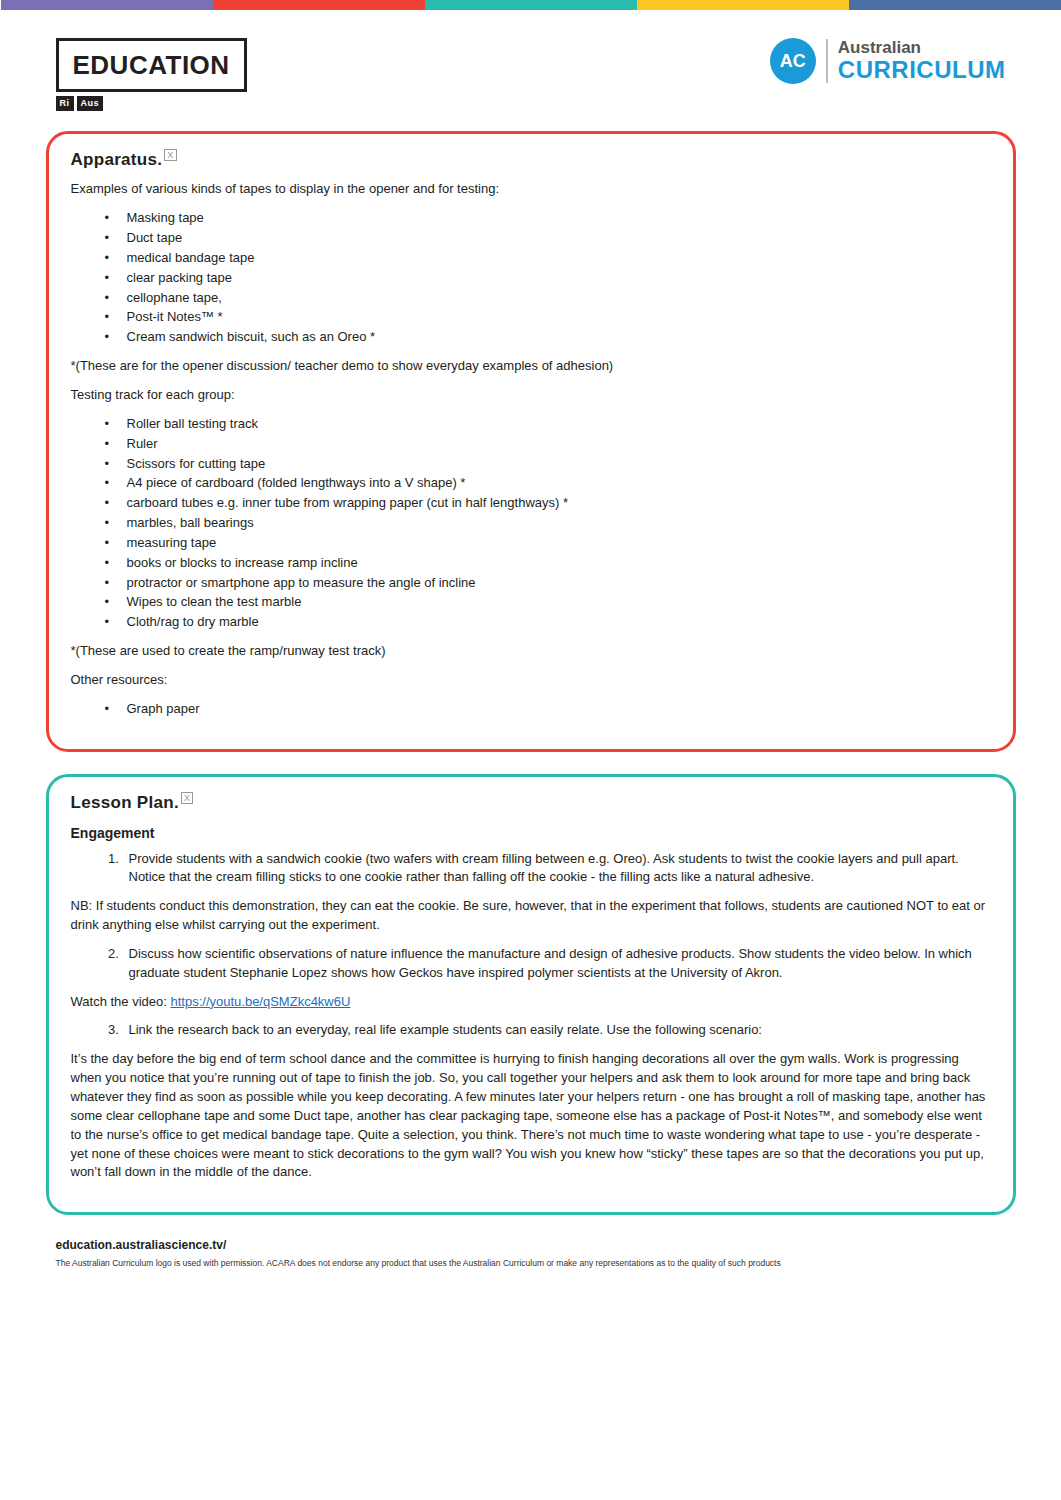EDUCATION
Ri Aus
AC
Australian
CURRICULUM
Apparatus.X
Examples of various kinds of tapes to display in the opener and for testing:
Masking tape
Duct tape
medical bandage tape
clear packing tape
cellophane tape,
Post-it Notes™ *
Cream sandwich biscuit, such as an Oreo *
*(These are for the opener discussion/ teacher demo to show everyday examples of adhesion)
Testing track for each group:
Roller ball testing track
Ruler
Scissors for cutting tape
A4 piece of cardboard (folded lengthways into a V shape) *
carboard tubes e.g. inner tube from wrapping paper (cut in half lengthways) *
marbles, ball bearings
measuring tape
books or blocks to increase ramp incline
protractor or smartphone app to measure the angle of incline
Wipes to clean the test marble
Cloth/rag to dry marble
*(These are used to create the ramp/runway test track)
Other resources:
Graph paper
Lesson Plan.X
Engagement
Provide students with a sandwich cookie (two wafers with cream filling between e.g. Oreo). Ask students to twist the cookie layers and pull apart. Notice that the cream filling sticks to one cookie rather than falling off the cookie - the filling acts like a natural adhesive.
NB: If students conduct this demonstration, they can eat the cookie. Be sure, however, that in the experiment that follows, students are cautioned NOT to eat or drink anything else whilst carrying out the experiment.
Discuss how scientific observations of nature influence the manufacture and design of adhesive products. Show students the video below. In which graduate student Stephanie Lopez shows how Geckos have inspired polymer scientists at the University of Akron.
Watch the video: https://youtu.be/qSMZkc4kw6U
Link the research back to an everyday, real life example students can easily relate. Use the following scenario:
It’s the day before the big end of term school dance and the committee is hurrying to finish hanging decorations all over the gym walls. Work is progressing when you notice that you’re running out of tape to finish the job. So, you call together your helpers and ask them to look around for more tape and bring back whatever they find as soon as possible while you keep decorating. A few minutes later your helpers return - one has brought a roll of masking tape, another has some clear cellophane tape and some Duct tape, another has clear packaging tape, someone else has a package of Post-it Notes™, and somebody else went to the nurse’s office to get medical bandage tape. Quite a selection, you think. There’s not much time to waste wondering what tape to use - you’re desperate - yet none of these choices were meant to stick decorations to the gym wall? You wish you knew how “sticky” these tapes are so that the decorations you put up, won’t fall down in the middle of the dance.
education.australiascience.tv/
The Australian Curriculum logo is used with permission. ACARA does not endorse any product that uses the Australian Curriculum or make any representations as to the quality of such products